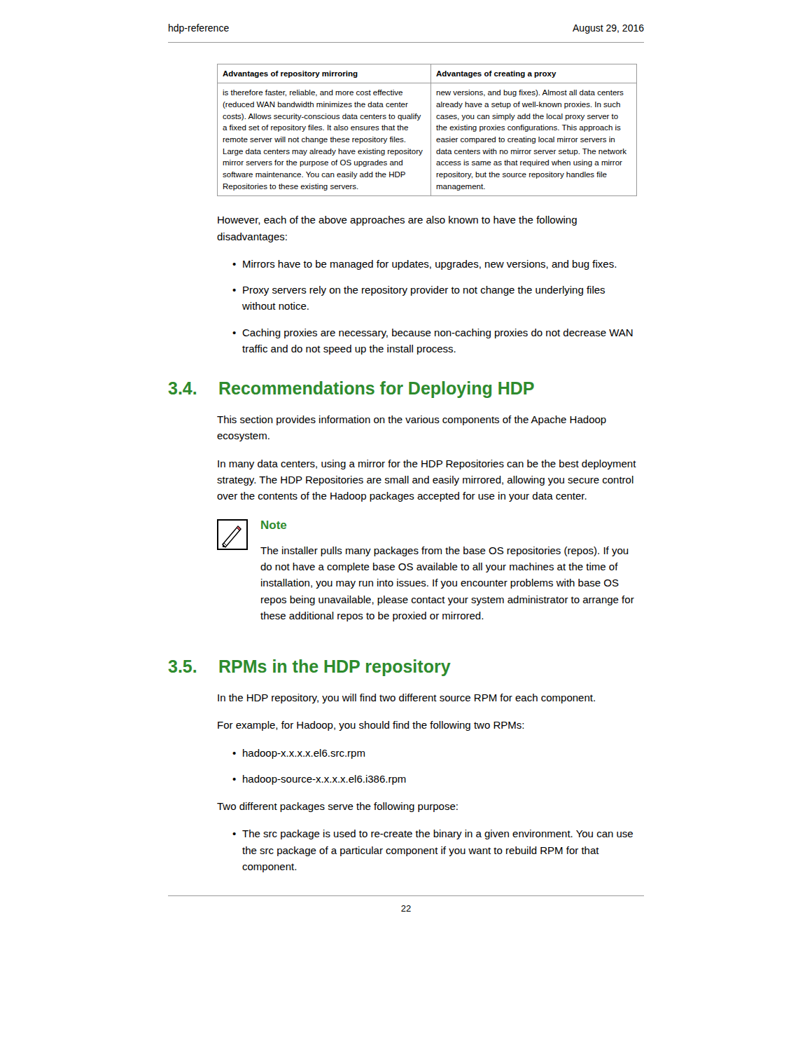hdp-reference
August 29, 2016
| Advantages of repository mirroring | Advantages of creating a proxy |
| --- | --- |
| is therefore faster, reliable, and more cost effective (reduced WAN bandwidth minimizes the data center costs). Allows security-conscious data centers to qualify a fixed set of repository files. It also ensures that the remote server will not change these repository files. Large data centers may already have existing repository mirror servers for the purpose of OS upgrades and software maintenance. You can easily add the HDP Repositories to these existing servers. | new versions, and bug fixes). Almost all data centers already have a setup of well-known proxies. In such cases, you can simply add the local proxy server to the existing proxies configurations. This approach is easier compared to creating local mirror servers in data centers with no mirror server setup. The network access is same as that required when using a mirror repository, but the source repository handles file management. |
However, each of the above approaches are also known to have the following disadvantages:
Mirrors have to be managed for updates, upgrades, new versions, and bug fixes.
Proxy servers rely on the repository provider to not change the underlying files without notice.
Caching proxies are necessary, because non-caching proxies do not decrease WAN traffic and do not speed up the install process.
3.4. Recommendations for Deploying HDP
This section provides information on the various components of the Apache Hadoop ecosystem.
In many data centers, using a mirror for the HDP Repositories can be the best deployment strategy. The HDP Repositories are small and easily mirrored, allowing you secure control over the contents of the Hadoop packages accepted for use in your data center.
Note
The installer pulls many packages from the base OS repositories (repos). If you do not have a complete base OS available to all your machines at the time of installation, you may run into issues. If you encounter problems with base OS repos being unavailable, please contact your system administrator to arrange for these additional repos to be proxied or mirrored.
3.5. RPMs in the HDP repository
In the HDP repository, you will find two different source RPM for each component.
For example, for Hadoop, you should find the following two RPMs:
hadoop-x.x.x.x.el6.src.rpm
hadoop-source-x.x.x.x.el6.i386.rpm
Two different packages serve the following purpose:
The src package is used to re-create the binary in a given environment. You can use the src package of a particular component if you want to rebuild RPM for that component.
22